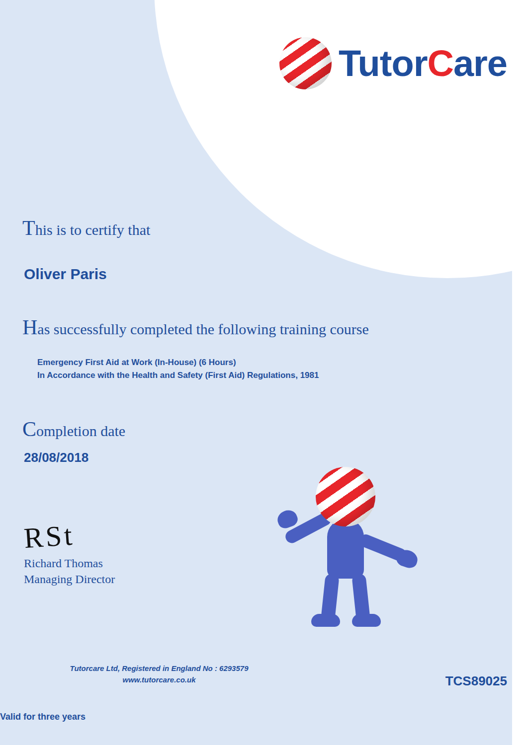Tutor Care
This is to certify that
Oliver Paris
Has successfully completed the following training course
Emergency First Aid at Work (In-House) (6 Hours)
In Accordance with the Health and Safety (First Aid) Regulations, 1981
Completion date
28/08/2018
R S t
Richard Thomas
Managing Director
Tutorcare Ltd, Registered in England No : 6293579
www.tutorcare.co.uk
TCS89025
Valid for three years